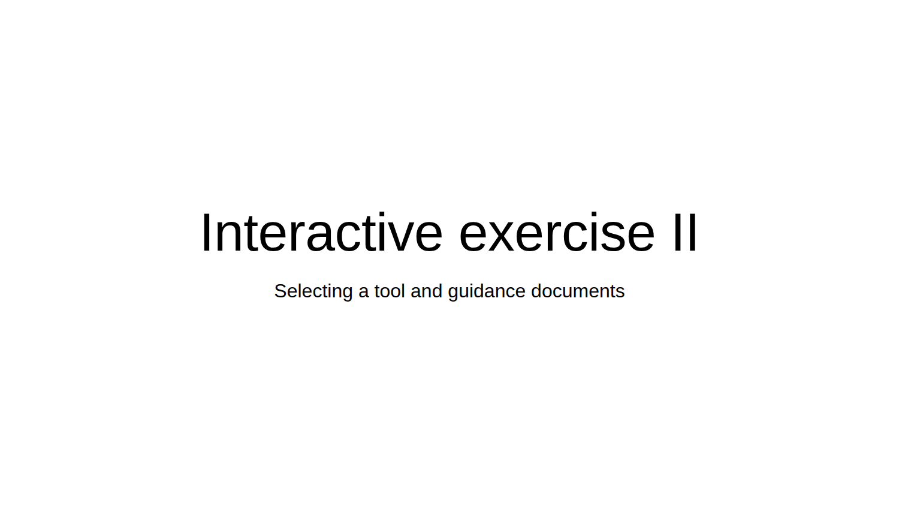Interactive exercise II
Selecting a tool and guidance documents